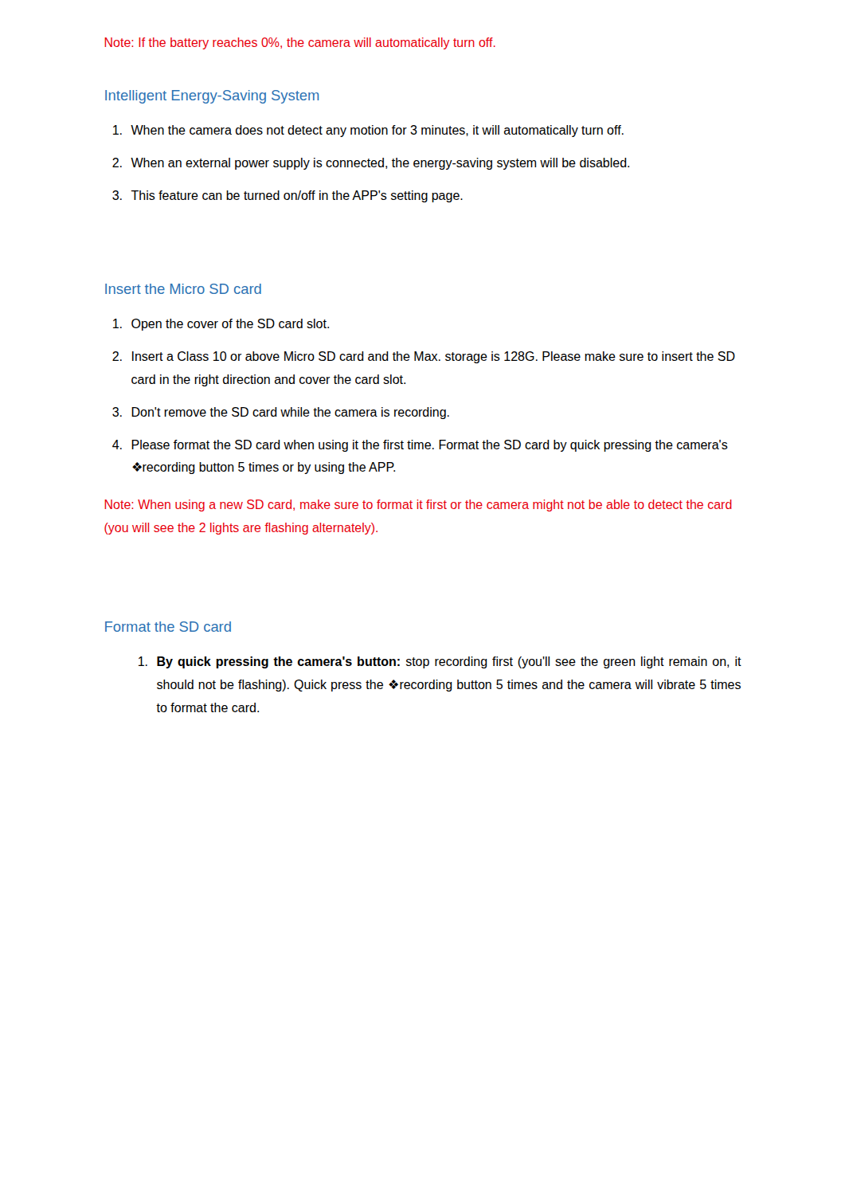Note: If the battery reaches 0%, the camera will automatically turn off.
Intelligent Energy-Saving System
When the camera does not detect any motion for 3 minutes, it will automatically turn off.
When an external power supply is connected, the energy-saving system will be disabled.
This feature can be turned on/off in the APP's setting page.
Insert the Micro SD card
Open the cover of the SD card slot.
Insert a Class 10 or above Micro SD card and the Max. storage is 128G. Please make sure to insert the SD card in the right direction and cover the card slot.
Don't remove the SD card while the camera is recording.
Please format the SD card when using it the first time. Format the SD card by quick pressing the camera's ❖recording button 5 times or by using the APP.
Note: When using a new SD card, make sure to format it first or the camera might not be able to detect the card (you will see the 2 lights are flashing alternately).
Format the SD card
By quick pressing the camera's button: stop recording first (you'll see the green light remain on, it should not be flashing). Quick press the ❖recording button 5 times and the camera will vibrate 5 times to format the card.